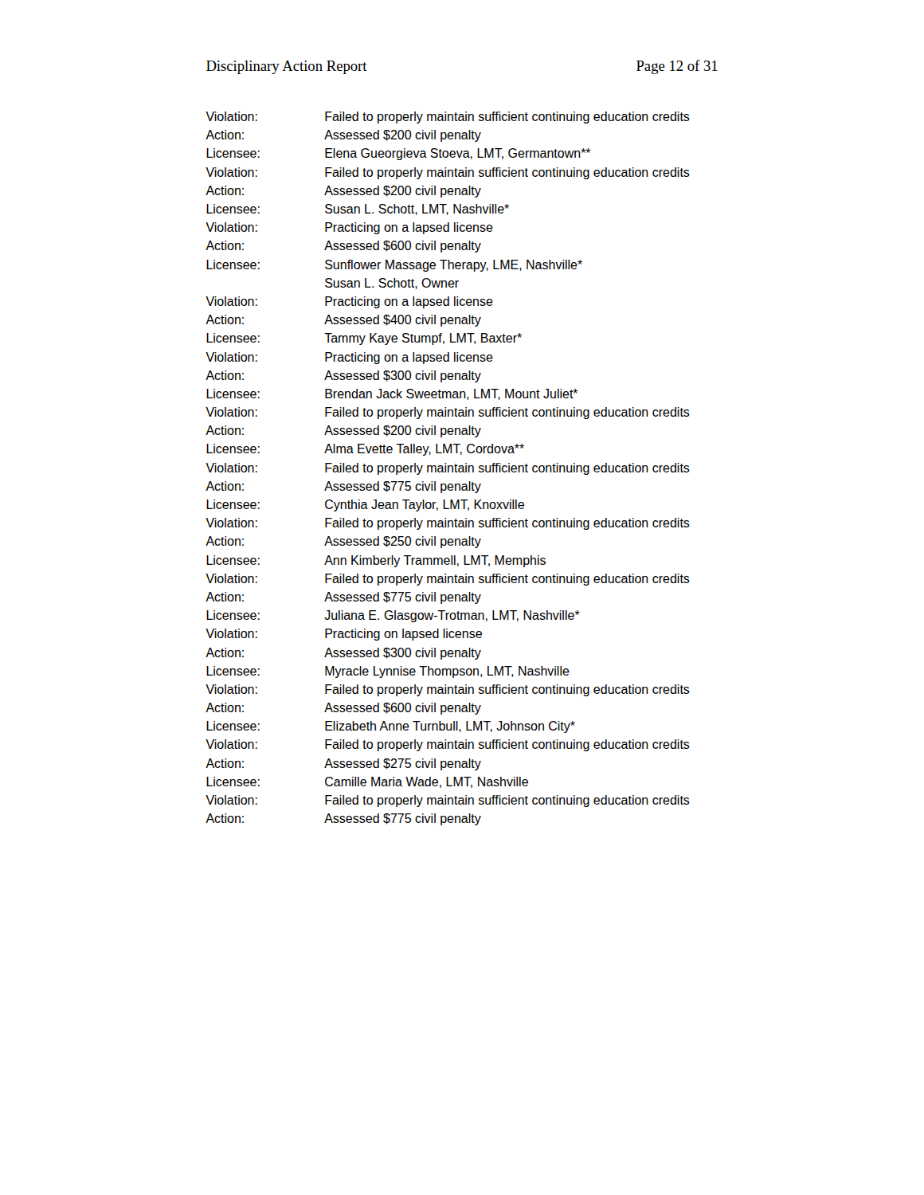Disciplinary Action Report Page 12 of 31
| Violation: | Failed to properly maintain sufficient continuing education credits |
| Action: | Assessed $200 civil penalty |
| Licensee: | Elena Gueorgieva Stoeva, LMT, Germantown** |
| Violation: | Failed to properly maintain sufficient continuing education credits |
| Action: | Assessed $200 civil penalty |
| Licensee: | Susan L. Schott, LMT, Nashville* |
| Violation: | Practicing on a lapsed license |
| Action: | Assessed $600 civil penalty |
| Licensee: | Sunflower Massage Therapy, LME, Nashville* |
| | Susan L. Schott, Owner |
| Violation: | Practicing on a lapsed license |
| Action: | Assessed $400 civil penalty |
| Licensee: | Tammy Kaye Stumpf, LMT, Baxter* |
| Violation: | Practicing on a lapsed license |
| Action: | Assessed $300 civil penalty |
| Licensee: | Brendan Jack Sweetman, LMT, Mount Juliet* |
| Violation: | Failed to properly maintain sufficient continuing education credits |
| Action: | Assessed $200 civil penalty |
| Licensee: | Alma Evette Talley, LMT, Cordova** |
| Violation: | Failed to properly maintain sufficient continuing education credits |
| Action: | Assessed $775 civil penalty |
| Licensee: | Cynthia Jean Taylor, LMT, Knoxville |
| Violation: | Failed to properly maintain sufficient continuing education credits |
| Action: | Assessed $250 civil penalty |
| Licensee: | Ann Kimberly Trammell, LMT, Memphis |
| Violation: | Failed to properly maintain sufficient continuing education credits |
| Action: | Assessed $775 civil penalty |
| Licensee: | Juliana E. Glasgow-Trotman, LMT, Nashville* |
| Violation: | Practicing on lapsed license |
| Action: | Assessed $300 civil penalty |
| Licensee: | Myracle Lynnise Thompson, LMT, Nashville |
| Violation: | Failed to properly maintain sufficient continuing education credits |
| Action: | Assessed $600 civil penalty |
| Licensee: | Elizabeth Anne Turnbull, LMT, Johnson City* |
| Violation: | Failed to properly maintain sufficient continuing education credits |
| Action: | Assessed $275 civil penalty |
| Licensee: | Camille Maria Wade, LMT, Nashville |
| Violation: | Failed to properly maintain sufficient continuing education credits |
| Action: | Assessed $775 civil penalty |